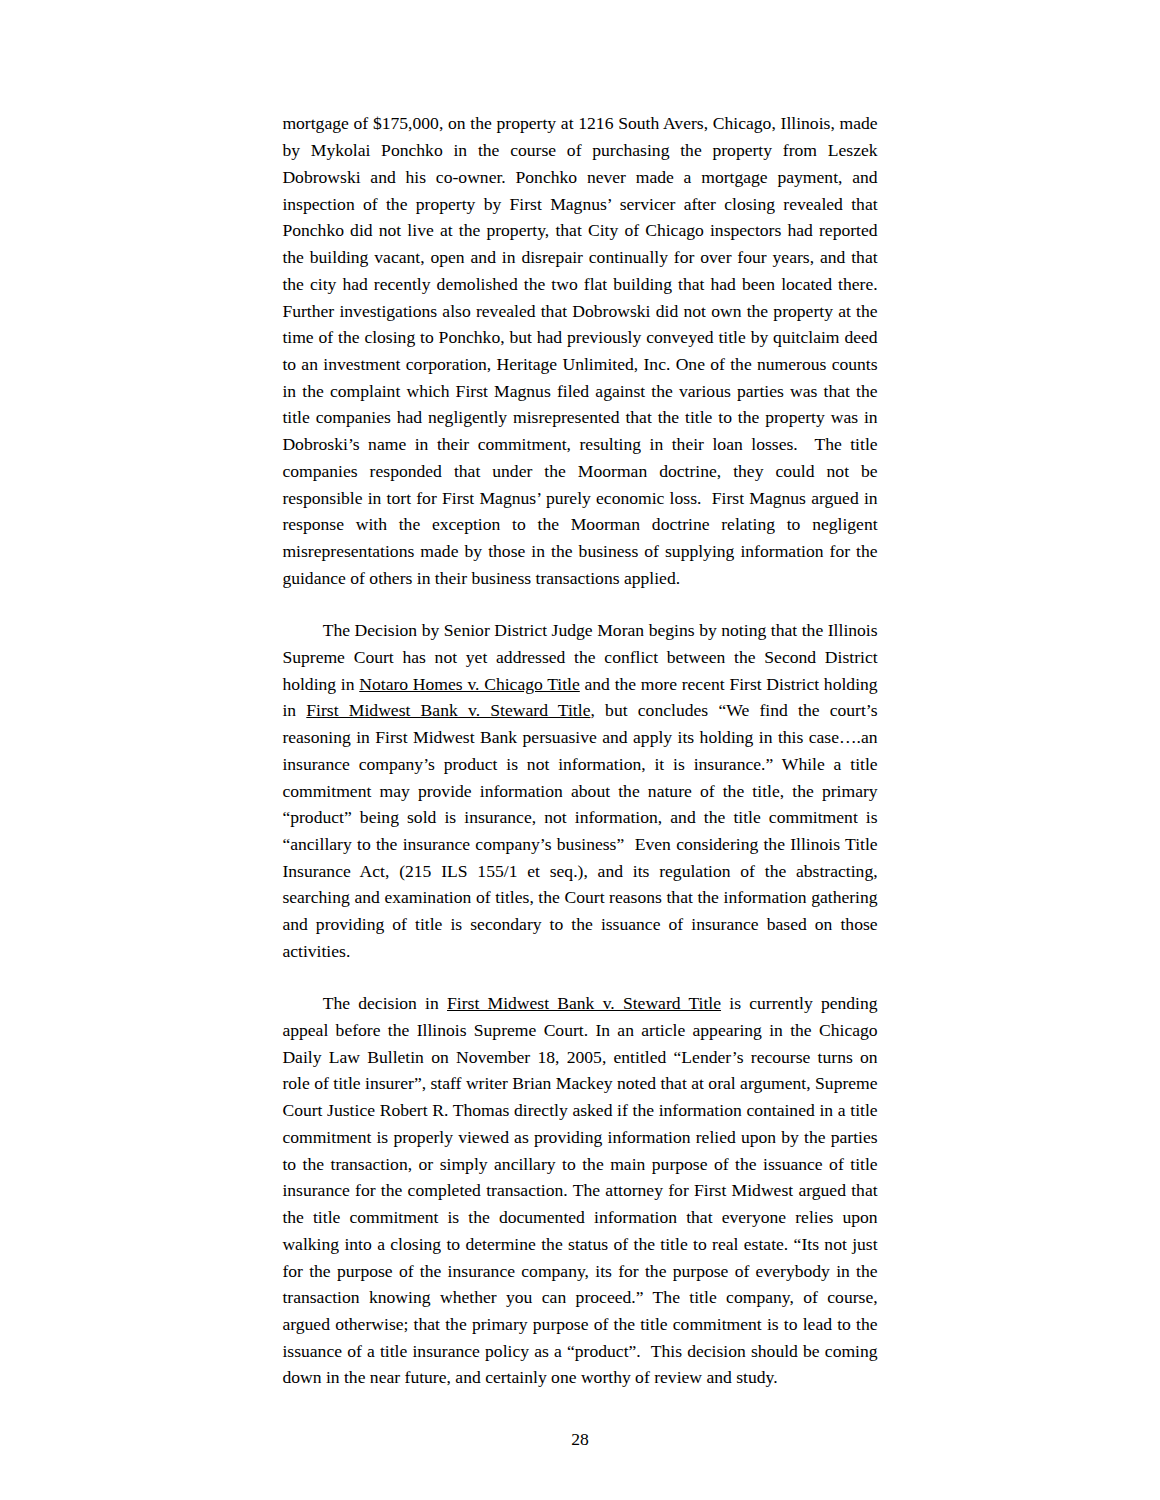mortgage of $175,000, on the property at 1216 South Avers, Chicago, Illinois, made by Mykolai Ponchko in the course of purchasing the property from Leszek Dobrowski and his co-owner. Ponchko never made a mortgage payment, and inspection of the property by First Magnus’ servicer after closing revealed that Ponchko did not live at the property, that City of Chicago inspectors had reported the building vacant, open and in disrepair continually for over four years, and that the city had recently demolished the two flat building that had been located there. Further investigations also revealed that Dobrowski did not own the property at the time of the closing to Ponchko, but had previously conveyed title by quitclaim deed to an investment corporation, Heritage Unlimited, Inc. One of the numerous counts in the complaint which First Magnus filed against the various parties was that the title companies had negligently misrepresented that the title to the property was in Dobroski’s name in their commitment, resulting in their loan losses. The title companies responded that under the Moorman doctrine, they could not be responsible in tort for First Magnus’ purely economic loss. First Magnus argued in response with the exception to the Moorman doctrine relating to negligent misrepresentations made by those in the business of supplying information for the guidance of others in their business transactions applied.
The Decision by Senior District Judge Moran begins by noting that the Illinois Supreme Court has not yet addressed the conflict between the Second District holding in Notaro Homes v. Chicago Title and the more recent First District holding in First Midwest Bank v. Steward Title, but concludes “We find the court’s reasoning in First Midwest Bank persuasive and apply its holding in this case….an insurance company’s product is not information, it is insurance.” While a title commitment may provide information about the nature of the title, the primary “product” being sold is insurance, not information, and the title commitment is “ancillary to the insurance company’s business” Even considering the Illinois Title Insurance Act, (215 ILS 155/1 et seq.), and its regulation of the abstracting, searching and examination of titles, the Court reasons that the information gathering and providing of title is secondary to the issuance of insurance based on those activities.
The decision in First Midwest Bank v. Steward Title is currently pending appeal before the Illinois Supreme Court. In an article appearing in the Chicago Daily Law Bulletin on November 18, 2005, entitled “Lender’s recourse turns on role of title insurer”, staff writer Brian Mackey noted that at oral argument, Supreme Court Justice Robert R. Thomas directly asked if the information contained in a title commitment is properly viewed as providing information relied upon by the parties to the transaction, or simply ancillary to the main purpose of the issuance of title insurance for the completed transaction. The attorney for First Midwest argued that the title commitment is the documented information that everyone relies upon walking into a closing to determine the status of the title to real estate. “Its not just for the purpose of the insurance company, its for the purpose of everybody in the transaction knowing whether you can proceed.” The title company, of course, argued otherwise; that the primary purpose of the title commitment is to lead to the issuance of a title insurance policy as a “product”. This decision should be coming down in the near future, and certainly one worthy of review and study.
28